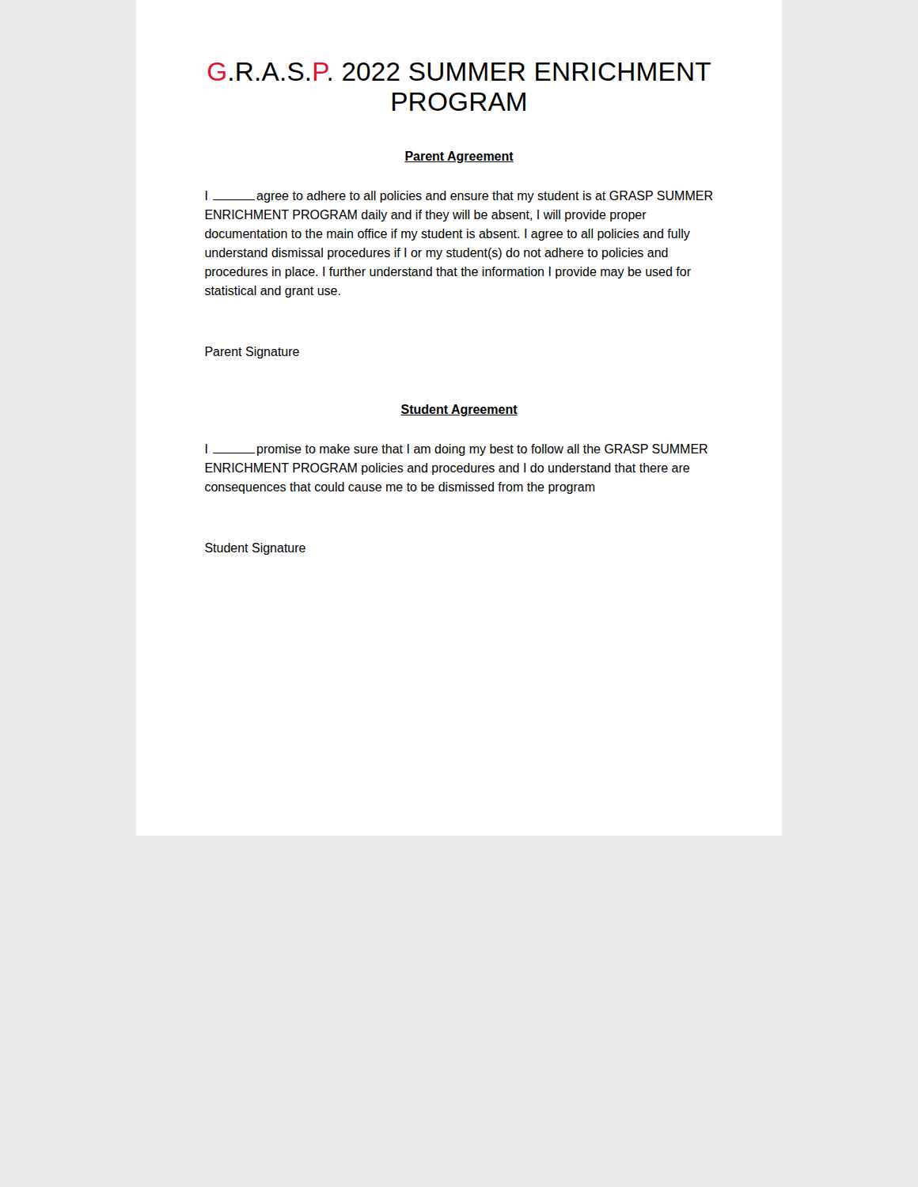G.R.A.S.P. 2022 SUMMER ENRICHMENT PROGRAM
Parent Agreement
I agree to adhere to all policies and ensure that my student is at GRASP SUMMER ENRICHMENT PROGRAM daily and if they will be absent, I will provide proper documentation to the main office if my student is absent. I agree to all policies and fully understand dismissal procedures if I or my student(s) do not adhere to policies and procedures in place. I further understand that the information I provide may be used for statistical and grant use.
Parent Signature
Student Agreement
I promise to make sure that I am doing my best to follow all the GRASP SUMMER ENRICHMENT PROGRAM policies and procedures and I do understand that there are consequences that could cause me to be dismissed from the program
Student Signature